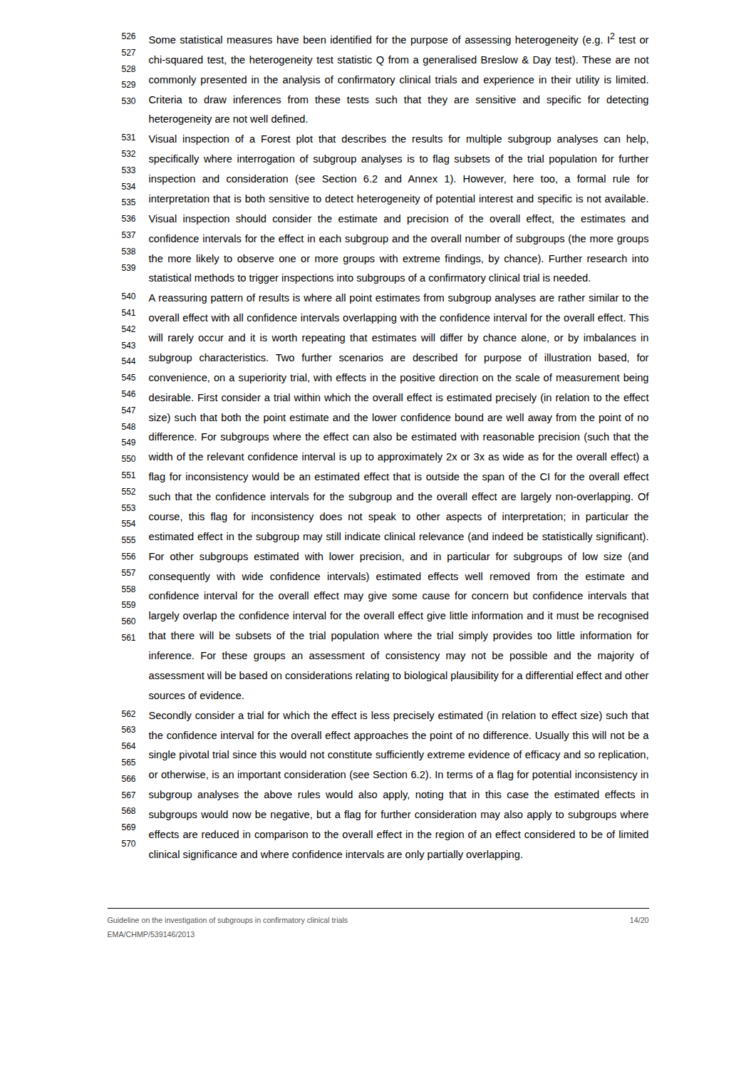526
527
528
529
530
Some statistical measures have been identified for the purpose of assessing heterogeneity (e.g. I2 test or chi-squared test, the heterogeneity test statistic Q from a generalised Breslow & Day test). These are not commonly presented in the analysis of confirmatory clinical trials and experience in their utility is limited. Criteria to draw inferences from these tests such that they are sensitive and specific for detecting heterogeneity are not well defined.
531
532
533
534
535
536
537
538
539
Visual inspection of a Forest plot that describes the results for multiple subgroup analyses can help, specifically where interrogation of subgroup analyses is to flag subsets of the trial population for further inspection and consideration (see Section 6.2 and Annex 1). However, here too, a formal rule for interpretation that is both sensitive to detect heterogeneity of potential interest and specific is not available. Visual inspection should consider the estimate and precision of the overall effect, the estimates and confidence intervals for the effect in each subgroup and the overall number of subgroups (the more groups the more likely to observe one or more groups with extreme findings, by chance). Further research into statistical methods to trigger inspections into subgroups of a confirmatory clinical trial is needed.
540
541
542
543
544
545
546
547
548
549
550
551
552
553
554
555
556
557
558
559
560
561
A reassuring pattern of results is where all point estimates from subgroup analyses are rather similar to the overall effect with all confidence intervals overlapping with the confidence interval for the overall effect. This will rarely occur and it is worth repeating that estimates will differ by chance alone, or by imbalances in subgroup characteristics. Two further scenarios are described for purpose of illustration based, for convenience, on a superiority trial, with effects in the positive direction on the scale of measurement being desirable. First consider a trial within which the overall effect is estimated precisely (in relation to the effect size) such that both the point estimate and the lower confidence bound are well away from the point of no difference. For subgroups where the effect can also be estimated with reasonable precision (such that the width of the relevant confidence interval is up to approximately 2x or 3x as wide as for the overall effect) a flag for inconsistency would be an estimated effect that is outside the span of the CI for the overall effect such that the confidence intervals for the subgroup and the overall effect are largely non-overlapping. Of course, this flag for inconsistency does not speak to other aspects of interpretation; in particular the estimated effect in the subgroup may still indicate clinical relevance (and indeed be statistically significant). For other subgroups estimated with lower precision, and in particular for subgroups of low size (and consequently with wide confidence intervals) estimated effects well removed from the estimate and confidence interval for the overall effect may give some cause for concern but confidence intervals that largely overlap the confidence interval for the overall effect give little information and it must be recognised that there will be subsets of the trial population where the trial simply provides too little information for inference. For these groups an assessment of consistency may not be possible and the majority of assessment will be based on considerations relating to biological plausibility for a differential effect and other sources of evidence.
562
563
564
565
566
567
568
569
570
Secondly consider a trial for which the effect is less precisely estimated (in relation to effect size) such that the confidence interval for the overall effect approaches the point of no difference. Usually this will not be a single pivotal trial since this would not constitute sufficiently extreme evidence of efficacy and so replication, or otherwise, is an important consideration (see Section 6.2). In terms of a flag for potential inconsistency in subgroup analyses the above rules would also apply, noting that in this case the estimated effects in subgroups would now be negative, but a flag for further consideration may also apply to subgroups where effects are reduced in comparison to the overall effect in the region of an effect considered to be of limited clinical significance and where confidence intervals are only partially overlapping.
Guideline on the investigation of subgroups in confirmatory clinical trials
EMA/CHMP/539146/2013
14/20